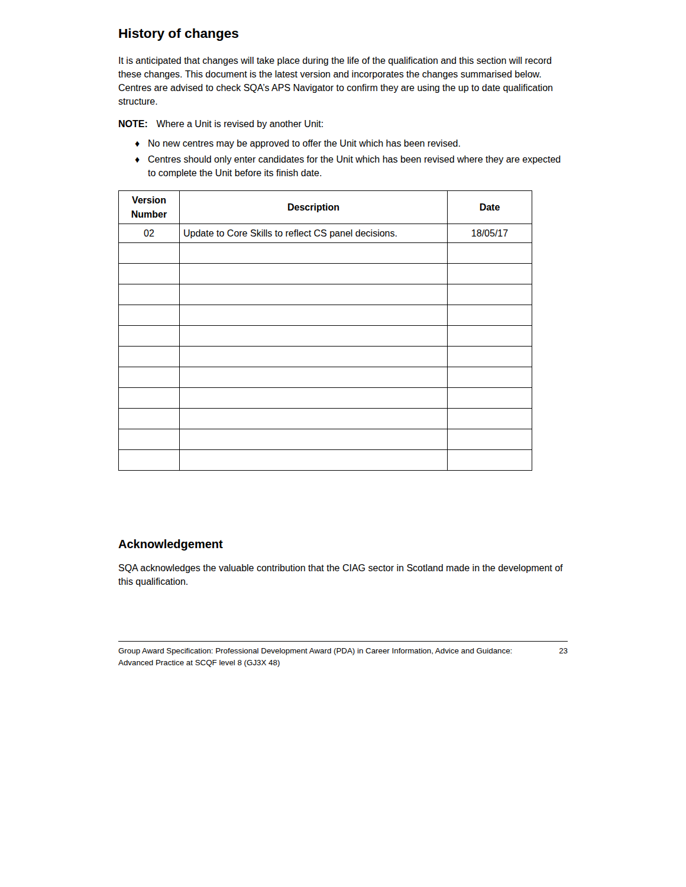History of changes
It is anticipated that changes will take place during the life of the qualification and this section will record these changes. This document is the latest version and incorporates the changes summarised below. Centres are advised to check SQA’s APS Navigator to confirm they are using the up to date qualification structure.
NOTE: Where a Unit is revised by another Unit:
No new centres may be approved to offer the Unit which has been revised.
Centres should only enter candidates for the Unit which has been revised where they are expected to complete the Unit before its finish date.
| Version Number | Description | Date |
| --- | --- | --- |
| 02 | Update to Core Skills to reflect CS panel decisions. | 18/05/17 |
Acknowledgement
SQA acknowledges the valuable contribution that the CIAG sector in Scotland made in the development of this qualification.
Group Award Specification: Professional Development Award (PDA) in Career Information, Advice and Guidance: Advanced Practice at SCQF level 8 (GJ3X 48)
23